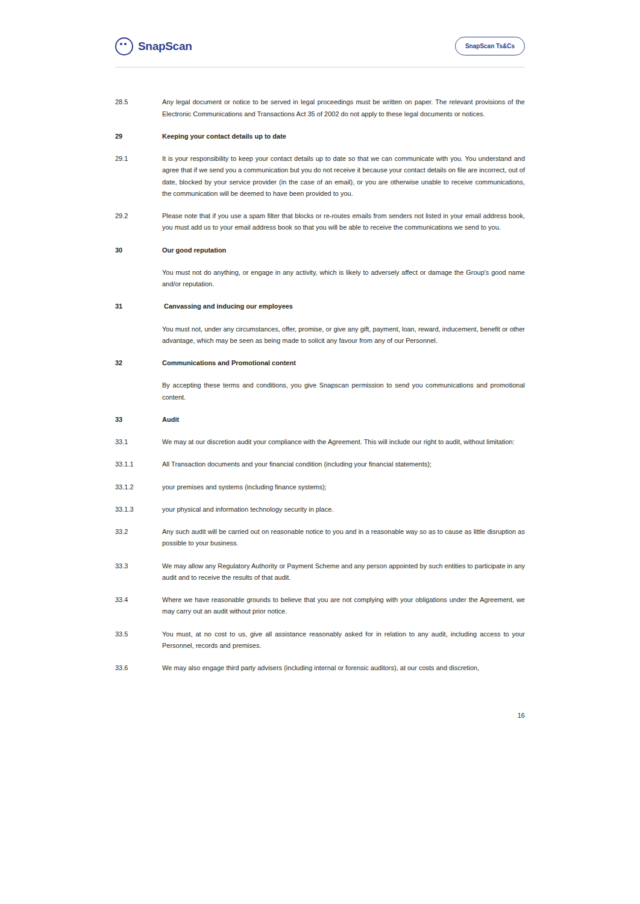SnapScan
SnapScan Ts&Cs
28.5
Any legal document or notice to be served in legal proceedings must be written on paper. The relevant provisions of the Electronic Communications and Transactions Act 35 of 2002 do not apply to these legal documents or notices.
29
Keeping your contact details up to date
29.1
It is your responsibility to keep your contact details up to date so that we can communicate with you. You understand and agree that if we send you a communication but you do not receive it because your contact details on file are incorrect, out of date, blocked by your service provider (in the case of an email), or you are otherwise unable to receive communications, the communication will be deemed to have been provided to you.
29.2
Please note that if you use a spam filter that blocks or re-routes emails from senders not listed in your email address book, you must add us to your email address book so that you will be able to receive the communications we send to you.
30
Our good reputation
You must not do anything, or engage in any activity, which is likely to adversely affect or damage the Group's good name and/or reputation.
31
Canvassing and inducing our employees
You must not, under any circumstances, offer, promise, or give any gift, payment, loan, reward, inducement, benefit or other advantage, which may be seen as being made to solicit any favour from any of our Personnel.
32
Communications and Promotional content
By accepting these terms and conditions, you give Snapscan permission to send you communications and promotional content.
33
Audit
33.1
We may at our discretion audit your compliance with the Agreement. This will include our right to audit, without limitation:
33.1.1
All Transaction documents and your financial condition (including your financial statements);
33.1.2
your premises and systems (including finance systems);
33.1.3
your physical and information technology security in place.
33.2
Any such audit will be carried out on reasonable notice to you and in a reasonable way so as to cause as little disruption as possible to your business.
33.3
We may allow any Regulatory Authority or Payment Scheme and any person appointed by such entities to participate in any audit and to receive the results of that audit.
33.4
Where we have reasonable grounds to believe that you are not complying with your obligations under the Agreement, we may carry out an audit without prior notice.
33.5
You must, at no cost to us, give all assistance reasonably asked for in relation to any audit, including access to your Personnel, records and premises.
33.6
We may also engage third party advisers (including internal or forensic auditors), at our costs and discretion,
16